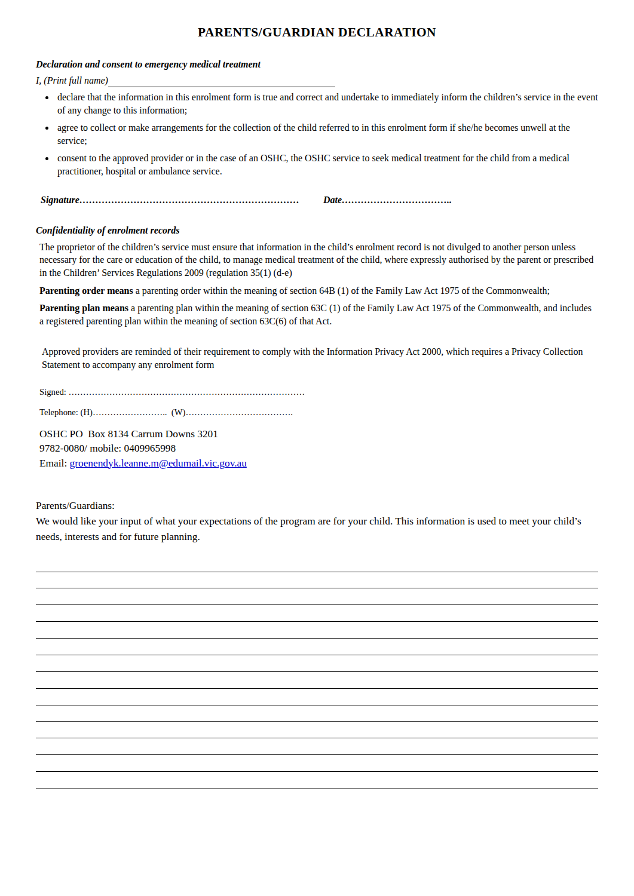PARENTS/GUARDIAN DECLARATION
Declaration and consent to emergency medical treatment
I, (Print full name)
declare that the information in this enrolment form is true and correct and undertake to immediately inform the children’s service in the event of any change to this information;
agree to collect or make arrangements for the collection of the child referred to in this enrolment form if she/he becomes unwell at the service;
consent to the approved provider or in the case of an OSHC, the OSHC service to seek medical treatment for the child from a medical practitioner, hospital or ambulance service.
Signature…………………………………………………………… Date……………………………..
Confidentiality of enrolment records
The proprietor of the children’s service must ensure that information in the child’s enrolment record is not divulged to another person unless necessary for the care or education of the child, to manage medical treatment of the child, where expressly authorised by the parent or prescribed in the Children’ Services Regulations 2009 (regulation 35(1) (d-e)
Parenting order means a parenting order within the meaning of section 64B (1) of the Family Law Act 1975 of the Commonwealth;
Parenting plan means a parenting plan within the meaning of section 63C (1) of the Family Law Act 1975 of the Commonwealth, and includes a registered parenting plan within the meaning of section 63C(6) of that Act.
Approved providers are reminded of their requirement to comply with the Information Privacy Act 2000, which requires a Privacy Collection Statement to accompany any enrolment form
Signed: ………………………………………………………………………
Telephone: (H)…………………….. (W)……………………………….
OSHC PO Box 8134 Carrum Downs 3201
9782-0080/ mobile: 0409965998
Email: groenendyk.leanne.m@edumail.vic.gov.au
Parents/Guardians:
We would like your input of what your expectations of the program are for your child. This information is used to meet your child’s needs, interests and for future planning.